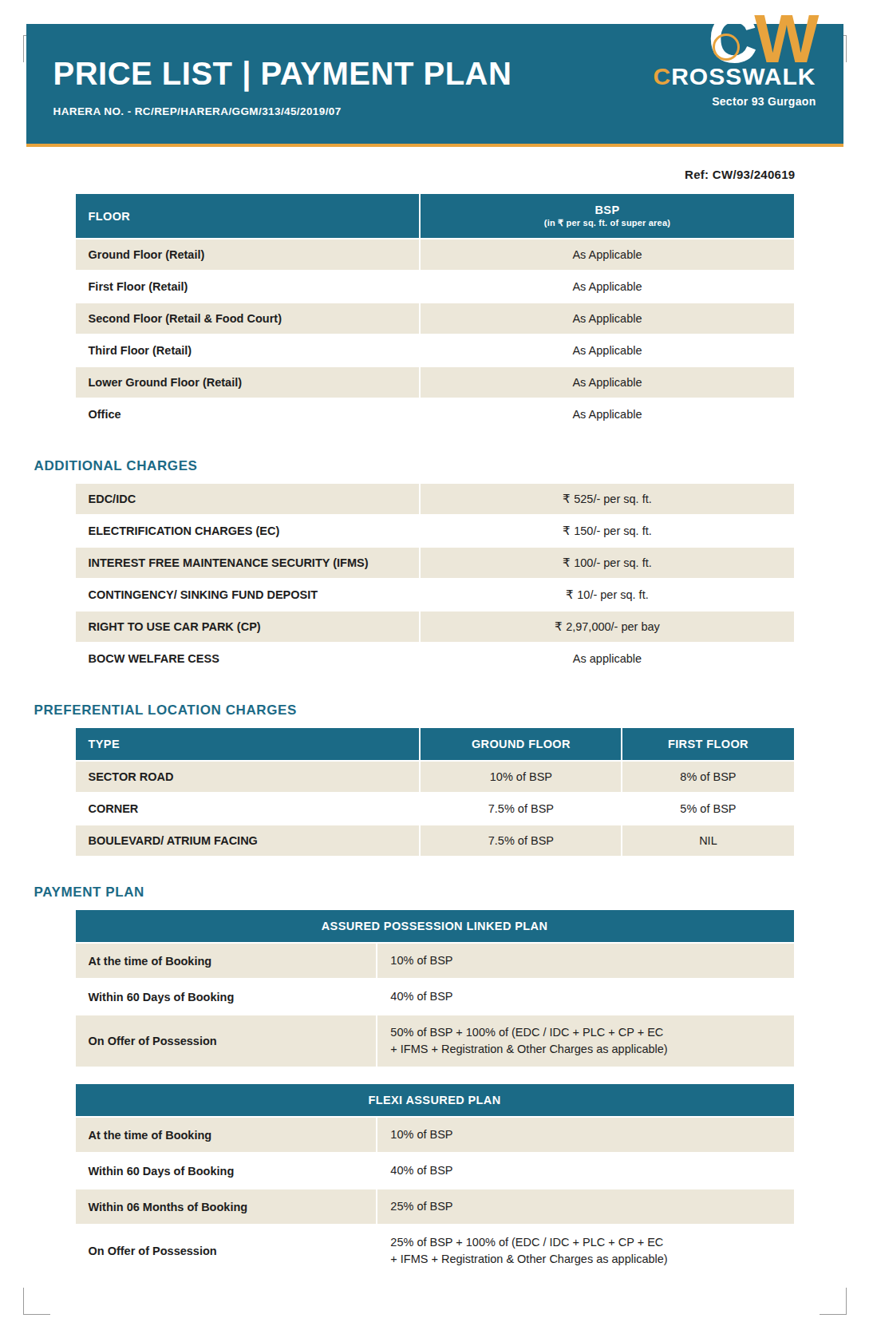PRICE LIST | PAYMENT PLAN
HARERA NO. - RC/REP/HARERA/GGM/313/45/2019/07
CW
CROSSWALK
Sector 93 Gurgaon
Ref: CW/93/240619
| FLOOR | BSP (in ₹ per sq. ft. of super area) |
| --- | --- |
| Ground Floor (Retail) | As Applicable |
| First Floor (Retail) | As Applicable |
| Second Floor (Retail & Food Court) | As Applicable |
| Third Floor (Retail) | As Applicable |
| Lower Ground Floor (Retail) | As Applicable |
| Office | As Applicable |
Additional Charges
| EDC/IDC | ₹ 525/- per sq. ft. |
| ELECTRIFICATION CHARGES (EC) | ₹ 150/- per sq. ft. |
| INTEREST FREE MAINTENANCE SECURITY (IFMS) | ₹ 100/- per sq. ft. |
| CONTINGENCY/ SINKING FUND DEPOSIT | ₹ 10/- per sq. ft. |
| RIGHT TO USE CAR PARK (CP) | ₹ 2,97,000/- per bay |
| BOCW WELFARE CESS | As applicable |
Preferential Location Charges
| TYPE | GROUND FLOOR | FIRST FLOOR |
| --- | --- | --- |
| SECTOR ROAD | 10% of BSP | 8% of BSP |
| CORNER | 7.5% of BSP | 5% of BSP |
| BOULEVARD/ ATRIUM FACING | 7.5% of BSP | NIL |
Payment Plan
| ASSURED POSSESSION LINKED PLAN |
| --- |
| At the time of Booking | 10% of BSP |
| Within 60 Days of Booking | 40% of BSP |
| On Offer of Possession | 50% of BSP + 100% of (EDC / IDC + PLC + CP + EC + IFMS + Registration & Other Charges as applicable) |
| FLEXI ASSURED PLAN |
| --- |
| At the time of Booking | 10% of BSP |
| Within 60 Days of Booking | 40% of BSP |
| Within 06 Months of Booking | 25% of BSP |
| On Offer of Possession | 25% of BSP + 100% of (EDC / IDC + PLC + CP + EC + IFMS + Registration & Other Charges as applicable) |